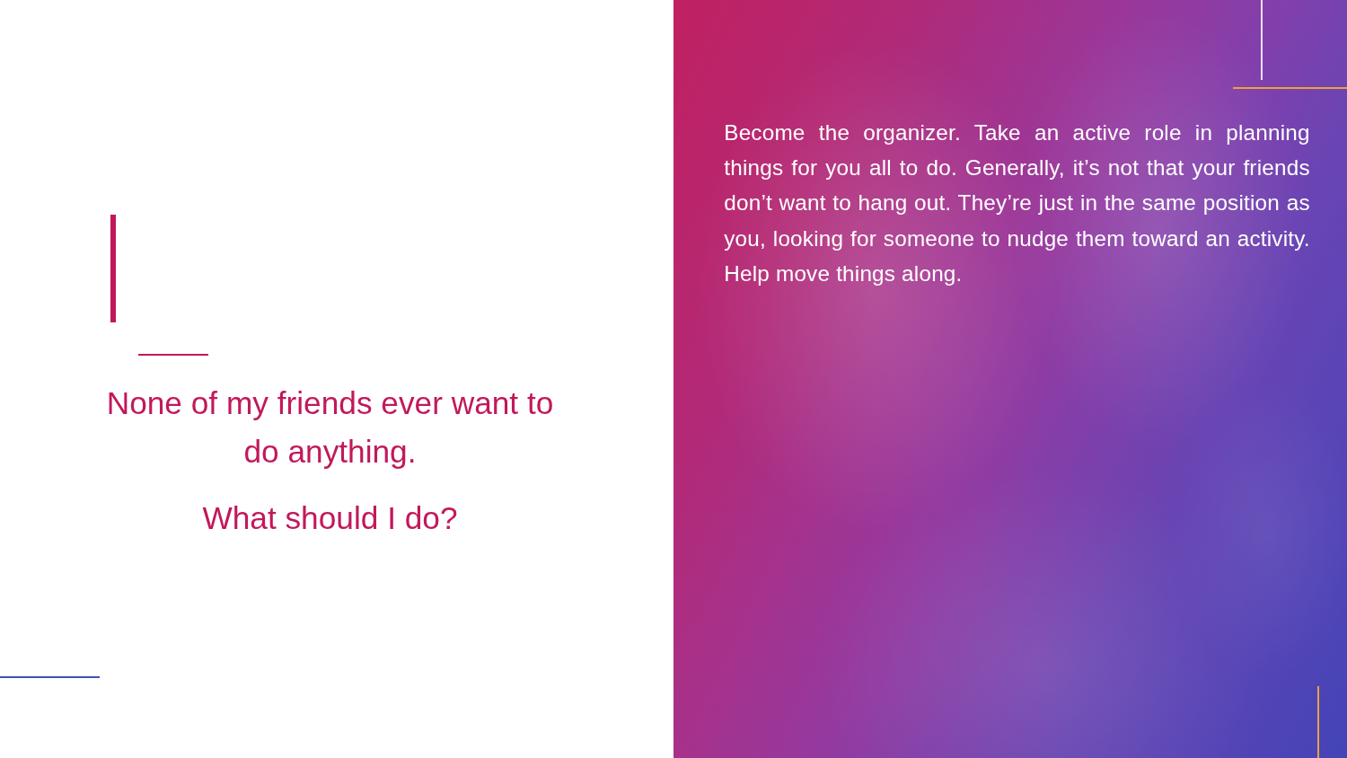None of my friends ever want to do anything. What should I do?
Become the organizer. Take an active role in planning things for you all to do. Generally, it’s not that your friends don’t want to hang out. They’re just in the same position as you, looking for someone to nudge them toward an activity. Help move things along.